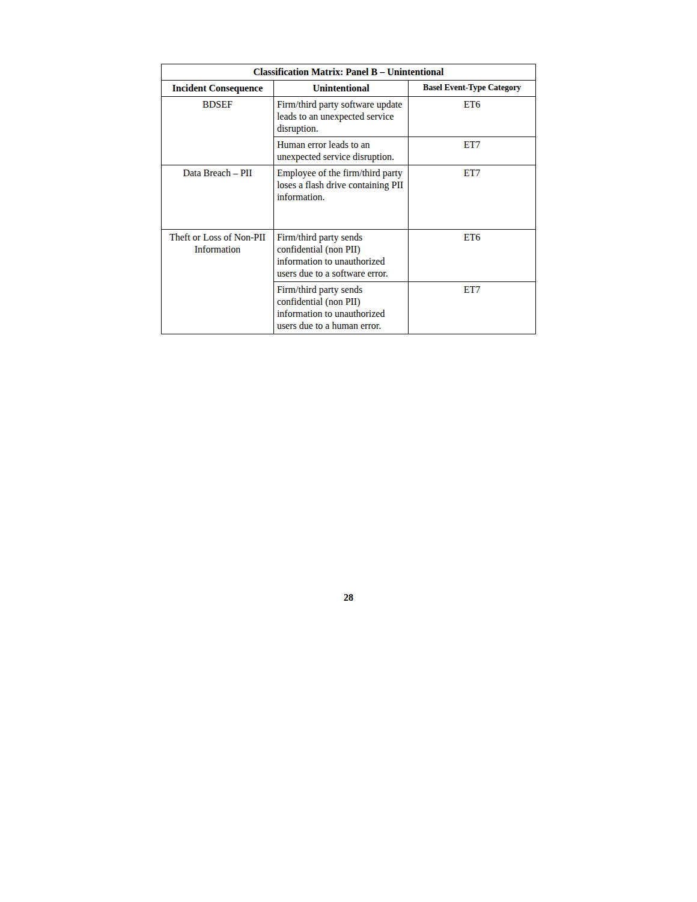| Classification Matrix: Panel B – Unintentional |
| Incident Consequence | Unintentional | Basel Event-Type Category |
| BDSEF | Firm/third party software update leads to an unexpected service disruption. | ET6 |
| Human error leads to an unexpected service disruption. | ET7 |
| Data Breach – PII | Employee of the firm/third party loses a flash drive containing PII information. | ET7 |
| Theft or Loss of Non-PII Information | Firm/third party sends confidential (non PII) information to unauthorized users due to a software error. | ET6 |
| Firm/third party sends confidential (non PII) information to unauthorized users due to a human error. | ET7 |
28